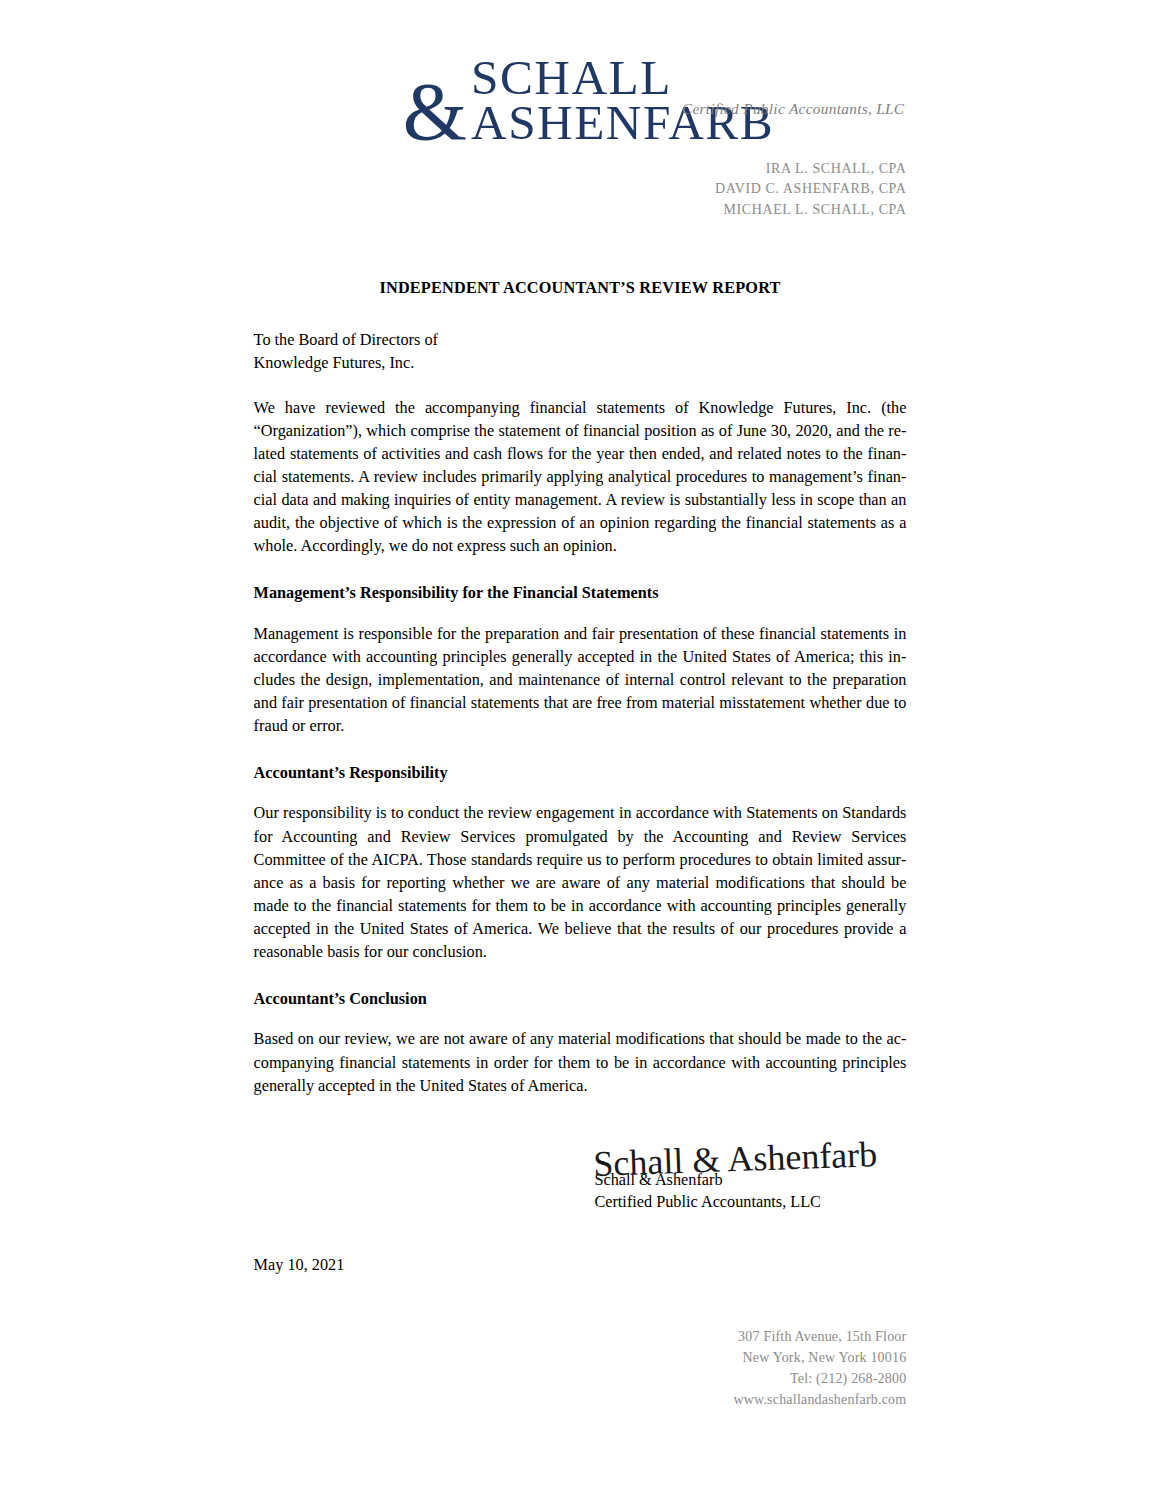&
SCHALL Certified Public Accountants, LLC
ASHENFARB
IRA L. SCHALL, CPA
DAVID C. ASHENFARB, CPA
MICHAEL L. SCHALL, CPA
INDEPENDENT ACCOUNTANT’S REVIEW REPORT
To the Board of Directors of
Knowledge Futures, Inc.
We have reviewed the accompanying financial statements of Knowledge Futures, Inc. (the “Organization”), which comprise the statement of financial position as of June 30, 2020, and the related statements of activities and cash flows for the year then ended, and related notes to the financial statements. A review includes primarily applying analytical procedures to management’s financial data and making inquiries of entity management. A review is substantially less in scope than an audit, the objective of which is the expression of an opinion regarding the financial statements as a whole. Accordingly, we do not express such an opinion.
Management’s Responsibility for the Financial Statements
Management is responsible for the preparation and fair presentation of these financial statements in accordance with accounting principles generally accepted in the United States of America; this includes the design, implementation, and maintenance of internal control relevant to the preparation and fair presentation of financial statements that are free from material misstatement whether due to fraud or error.
Accountant’s Responsibility
Our responsibility is to conduct the review engagement in accordance with Statements on Standards for Accounting and Review Services promulgated by the Accounting and Review Services Committee of the AICPA. Those standards require us to perform procedures to obtain limited assurance as a basis for reporting whether we are aware of any material modifications that should be made to the financial statements for them to be in accordance with accounting principles generally accepted in the United States of America. We believe that the results of our procedures provide a reasonable basis for our conclusion.
Accountant’s Conclusion
Based on our review, we are not aware of any material modifications that should be made to the accompanying financial statements in order for them to be in accordance with accounting principles generally accepted in the United States of America.
Schall & Ashenfarb
Schall & Ashenfarb
Certified Public Accountants, LLC
May 10, 2021
307 Fifth Avenue, 15th Floor
New York, New York 10016
Tel: (212) 268-2800
www.schallandashenfarb.com